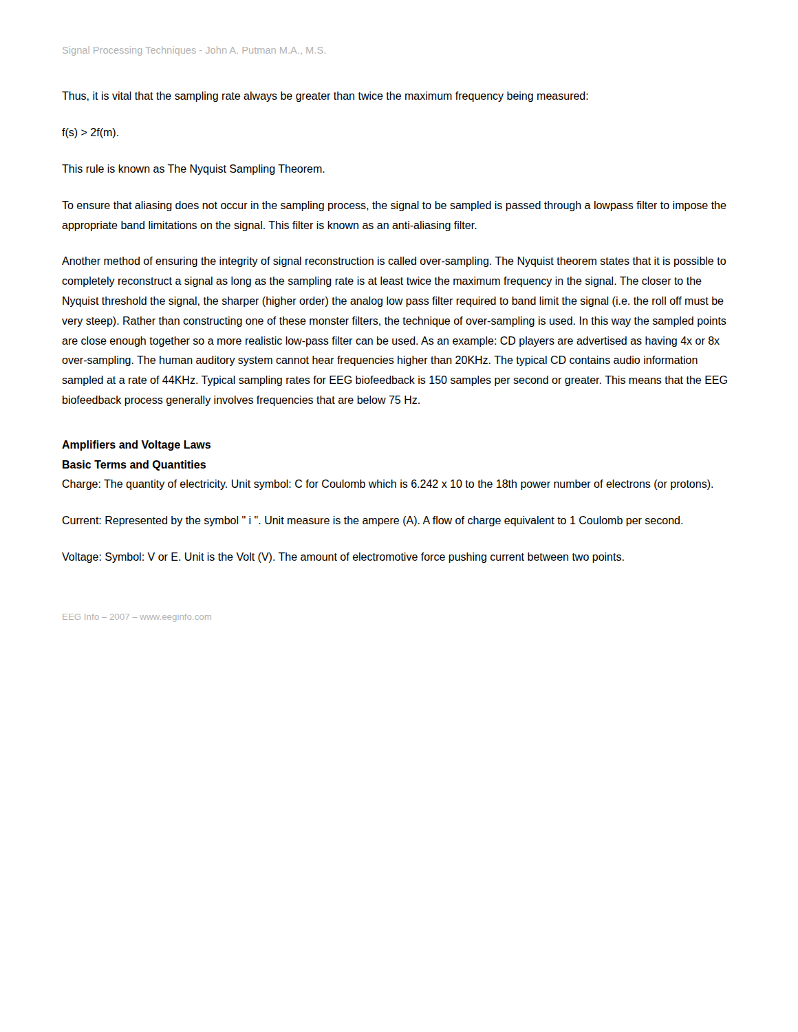Signal Processing Techniques - John A. Putman M.A., M.S.
Thus, it is vital that the sampling rate always be greater than twice the maximum frequency being measured:
f(s) > 2f(m).
This rule is known as The Nyquist Sampling Theorem.
To ensure that aliasing does not occur in the sampling process, the signal to be sampled is passed through a lowpass filter to impose the appropriate band limitations on the signal. This filter is known as an anti-aliasing filter.
Another method of ensuring the integrity of signal reconstruction is called over-sampling. The Nyquist theorem states that it is possible to completely reconstruct a signal as long as the sampling rate is at least twice the maximum frequency in the signal. The closer to the Nyquist threshold the signal, the sharper (higher order) the analog low pass filter required to band limit the signal (i.e. the roll off must be very steep). Rather than constructing one of these monster filters, the technique of over-sampling is used. In this way the sampled points are close enough together so a more realistic low-pass filter can be used. As an example: CD players are advertised as having 4x or 8x over-sampling. The human auditory system cannot hear frequencies higher than 20KHz. The typical CD contains audio information sampled at a rate of 44KHz. Typical sampling rates for EEG biofeedback is 150 samples per second or greater. This means that the EEG biofeedback process generally involves frequencies that are below 75 Hz.
Amplifiers and Voltage Laws
Basic Terms and Quantities
Charge: The quantity of electricity. Unit symbol: C for Coulomb which is 6.242 x 10 to the 18th power number of electrons (or protons).
Current: Represented by the symbol " i ". Unit measure is the ampere (A). A flow of charge equivalent to 1 Coulomb per second.
Voltage: Symbol: V or E. Unit is the Volt (V). The amount of electromotive force pushing current between two points.
EEG Info – 2007 – www.eeginfo.com